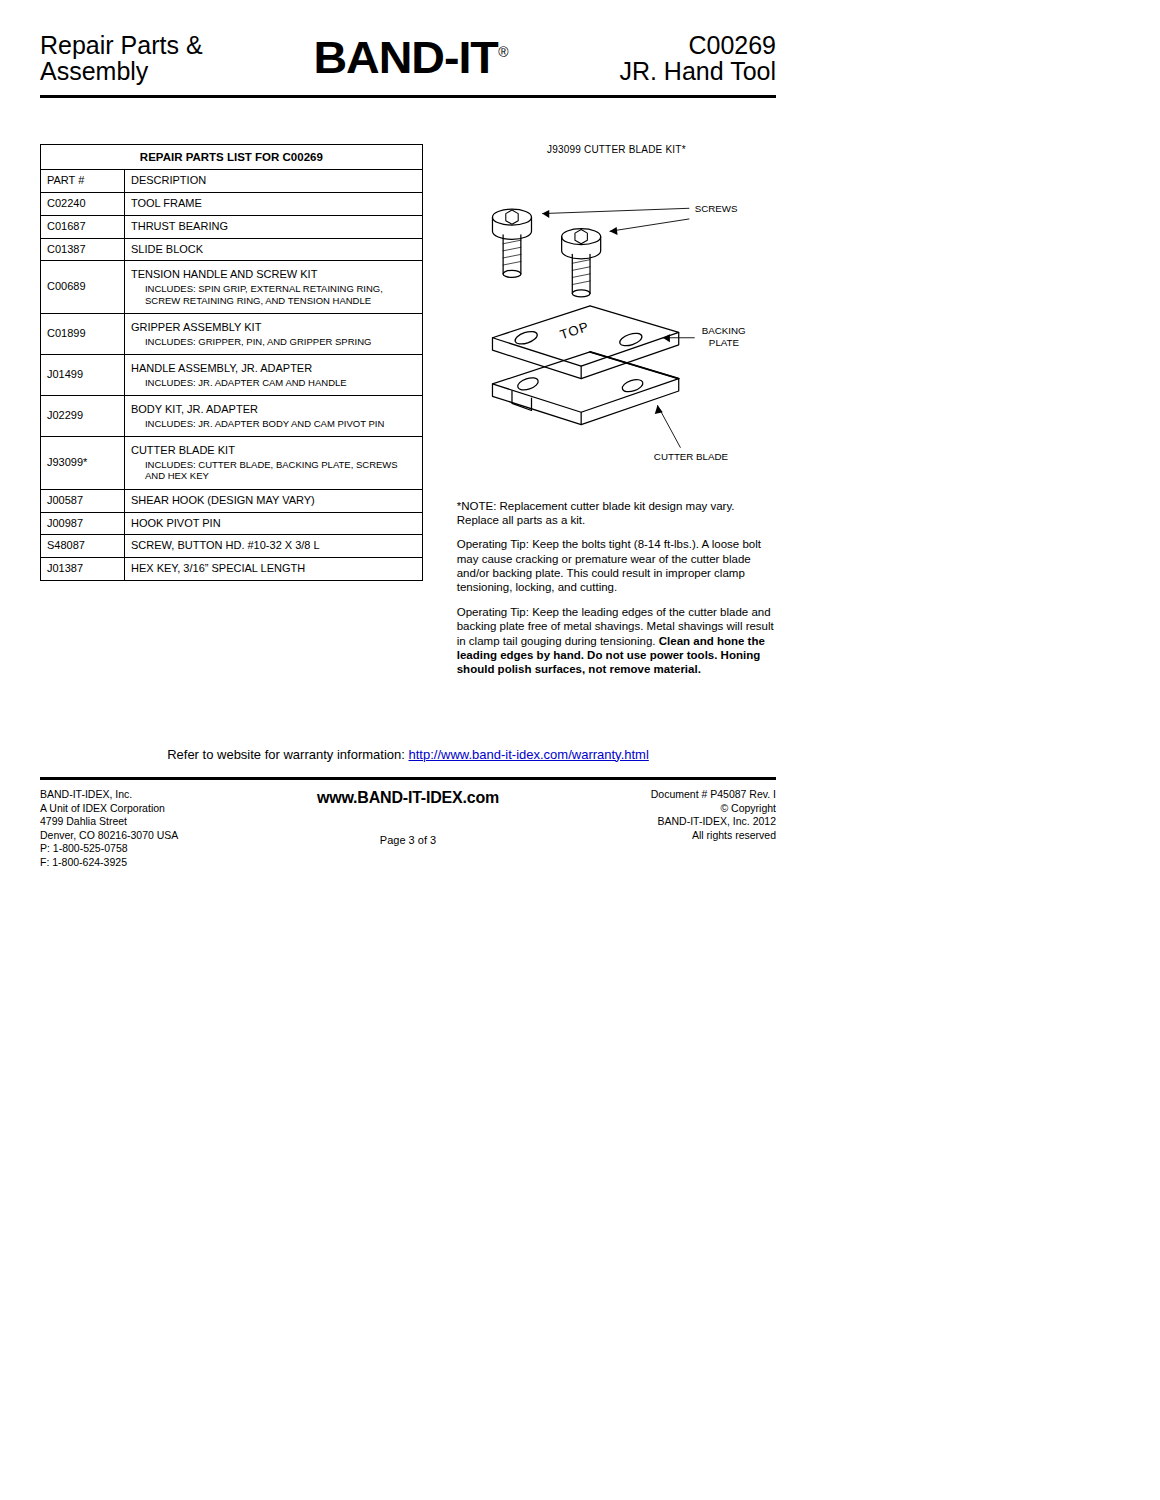Repair Parts &
Assembly
BAND-IT®
C00269
JR. Hand Tool
REPAIR PARTS LIST FOR C00269
| PART # | DESCRIPTION |
| C02240 | TOOL FRAME |
| C01687 | THRUST BEARING |
| C01387 | SLIDE BLOCK |
| C00689 | TENSION HANDLE AND SCREW KIT INCLUDES: SPIN GRIP, EXTERNAL RETAINING RING, SCREW RETAINING RING, AND TENSION HANDLE |
| C01899 | GRIPPER ASSEMBLY KIT INCLUDES: GRIPPER, PIN, AND GRIPPER SPRING |
| J01499 | HANDLE ASSEMBLY, JR. ADAPTER INCLUDES: JR. ADAPTER CAM AND HANDLE |
| J02299 | BODY KIT, JR. ADAPTER INCLUDES: JR. ADAPTER BODY AND CAM PIVOT PIN |
| J93099* | CUTTER BLADE KIT INCLUDES: CUTTER BLADE, BACKING PLATE, SCREWS AND HEX KEY |
| J00587 | SHEAR HOOK (DESIGN MAY VARY) |
| J00987 | HOOK PIVOT PIN |
| S48087 | SCREW, BUTTON HD. #10-32 X 3/8 L |
| J01387 | HEX KEY, 3/16” SPECIAL LENGTH |
J93099 CUTTER BLADE KIT*
TOP SCREWS BACKING PLATE CUTTER BLADE
*NOTE: Replacement cutter blade kit design may vary.
Replace all parts as a kit.
Operating Tip: Keep the bolts tight (8-14 ft-lbs.). A loose bolt may cause cracking or premature wear of the cutter blade and/or backing plate. This could result in improper clamp tensioning, locking, and cutting.
Operating Tip: Keep the leading edges of the cutter blade and backing plate free of metal shavings. Metal shavings will result in clamp tail gouging during tensioning. Clean and hone the leading edges by hand. Do not use power tools. Honing should polish surfaces, not remove material.
Refer to website for warranty information: http://www.band-it-idex.com/warranty.html
BAND-IT-IDEX, Inc.
A Unit of IDEX Corporation
4799 Dahlia Street
Denver, CO 80216-3070 USA
P: 1-800-525-0758
F: 1-800-624-3925
www.BAND-IT-IDEX.com
Page 3 of 3
Document # P45087 Rev. I
© Copyright
BAND-IT-IDEX, Inc. 2012
All rights reserved